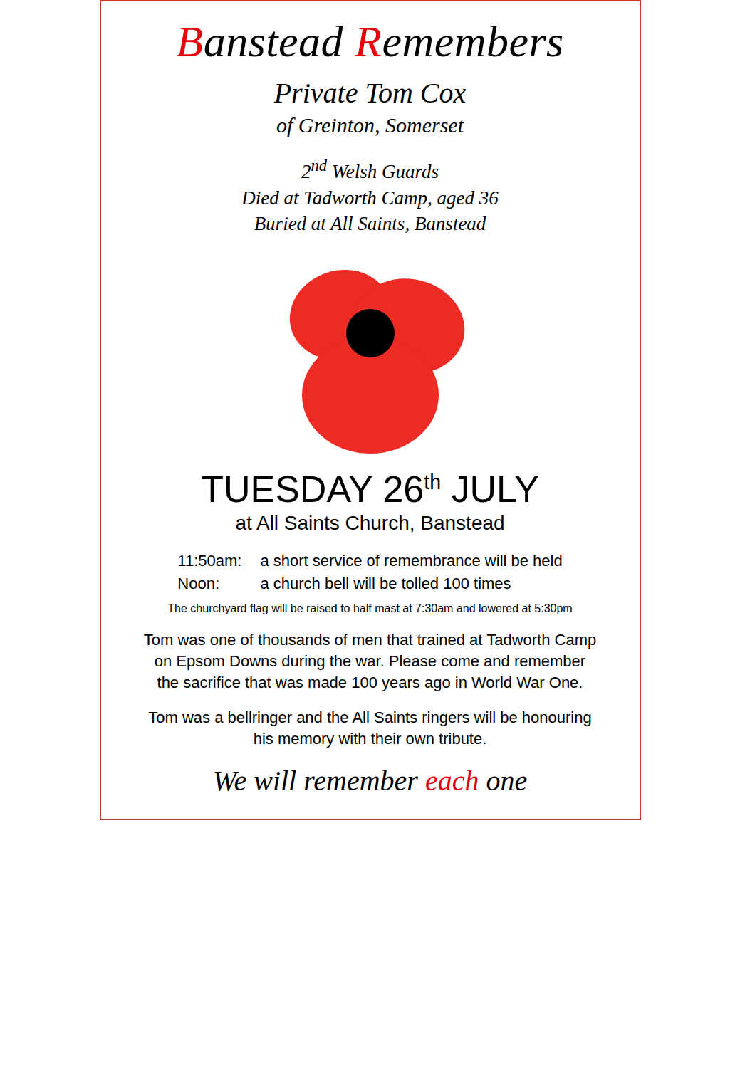Banstead Remembers
Private Tom Cox
of Greinton, Somerset
2nd Welsh Guards
Died at Tadworth Camp, aged 36
Buried at All Saints, Banstead
TUESDAY 26th JULY
at All Saints Church, Banstead
| 11:50am: | a short service of remembrance will be held |
| Noon: | a church bell will be tolled 100 times |
The churchyard flag will be raised to half mast at 7:30am and lowered at 5:30pm
Tom was one of thousands of men that trained at Tadworth Camp on Epsom Downs during the war. Please come and remember the sacrifice that was made 100 years ago in World War One.
Tom was a bellringer and the All Saints ringers will be honouring his memory with their own tribute.
We will remember each one